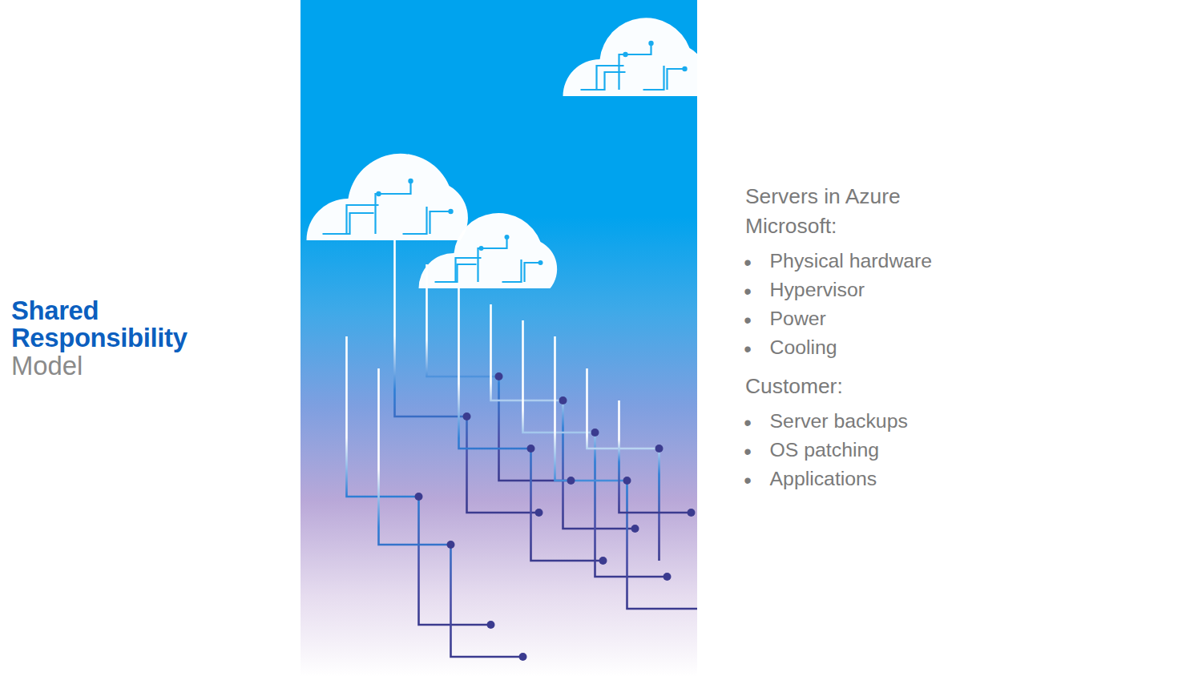Shared Responsibility Model
Servers in Azure
Microsoft:
Physical hardware
Hypervisor
Power
Cooling
Customer:
Server backups
OS patching
Applications